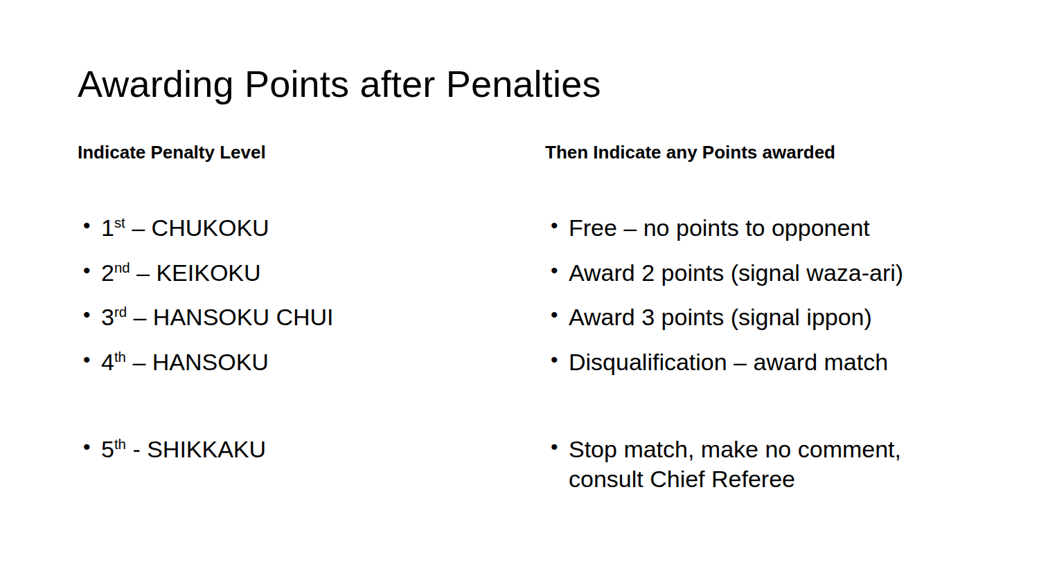Awarding Points after Penalties
Indicate Penalty Level
1st – CHUKOKU
2nd – KEIKOKU
3rd – HANSOKU CHUI
4th – HANSOKU
5th - SHIKKAKU
Then Indicate any Points awarded
Free – no points to opponent
Award 2 points (signal waza-ari)
Award 3 points (signal ippon)
Disqualification – award match
Stop match, make no comment, consult Chief Referee